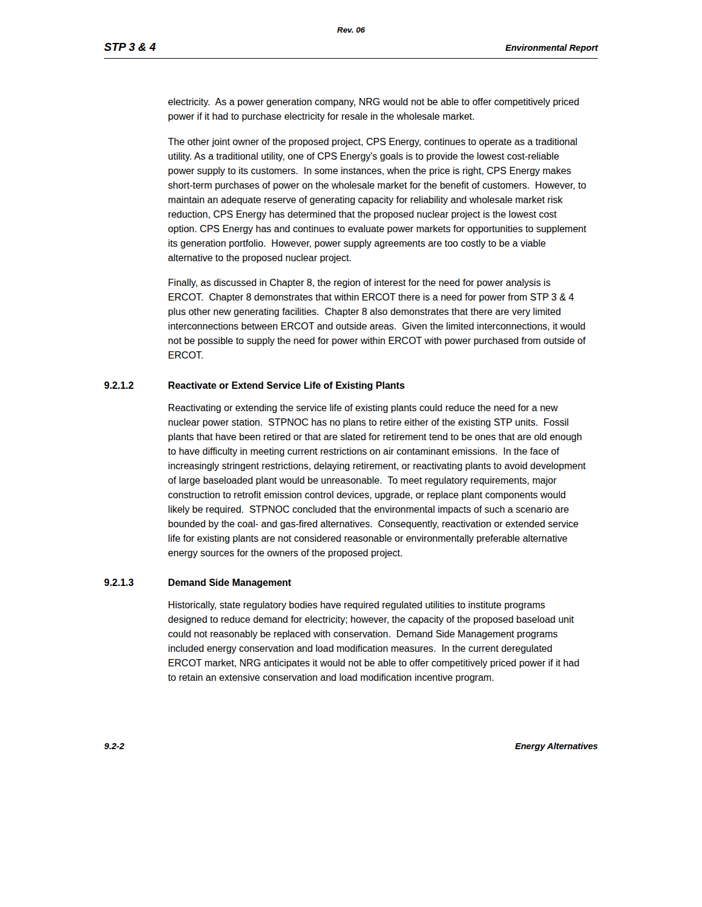Rev. 06
STP 3 & 4
Environmental Report
electricity. As a power generation company, NRG would not be able to offer competitively priced power if it had to purchase electricity for resale in the wholesale market.
The other joint owner of the proposed project, CPS Energy, continues to operate as a traditional utility. As a traditional utility, one of CPS Energy's goals is to provide the lowest cost-reliable power supply to its customers. In some instances, when the price is right, CPS Energy makes short-term purchases of power on the wholesale market for the benefit of customers. However, to maintain an adequate reserve of generating capacity for reliability and wholesale market risk reduction, CPS Energy has determined that the proposed nuclear project is the lowest cost option. CPS Energy has and continues to evaluate power markets for opportunities to supplement its generation portfolio. However, power supply agreements are too costly to be a viable alternative to the proposed nuclear project.
Finally, as discussed in Chapter 8, the region of interest for the need for power analysis is ERCOT. Chapter 8 demonstrates that within ERCOT there is a need for power from STP 3 & 4 plus other new generating facilities. Chapter 8 also demonstrates that there are very limited interconnections between ERCOT and outside areas. Given the limited interconnections, it would not be possible to supply the need for power within ERCOT with power purchased from outside of ERCOT.
9.2.1.2 Reactivate or Extend Service Life of Existing Plants
Reactivating or extending the service life of existing plants could reduce the need for a new nuclear power station. STPNOC has no plans to retire either of the existing STP units. Fossil plants that have been retired or that are slated for retirement tend to be ones that are old enough to have difficulty in meeting current restrictions on air contaminant emissions. In the face of increasingly stringent restrictions, delaying retirement, or reactivating plants to avoid development of large baseloaded plant would be unreasonable. To meet regulatory requirements, major construction to retrofit emission control devices, upgrade, or replace plant components would likely be required. STPNOC concluded that the environmental impacts of such a scenario are bounded by the coal- and gas-fired alternatives. Consequently, reactivation or extended service life for existing plants are not considered reasonable or environmentally preferable alternative energy sources for the owners of the proposed project.
9.2.1.3 Demand Side Management
Historically, state regulatory bodies have required regulated utilities to institute programs designed to reduce demand for electricity; however, the capacity of the proposed baseload unit could not reasonably be replaced with conservation. Demand Side Management programs included energy conservation and load modification measures. In the current deregulated ERCOT market, NRG anticipates it would not be able to offer competitively priced power if it had to retain an extensive conservation and load modification incentive program.
9.2-2
Energy Alternatives